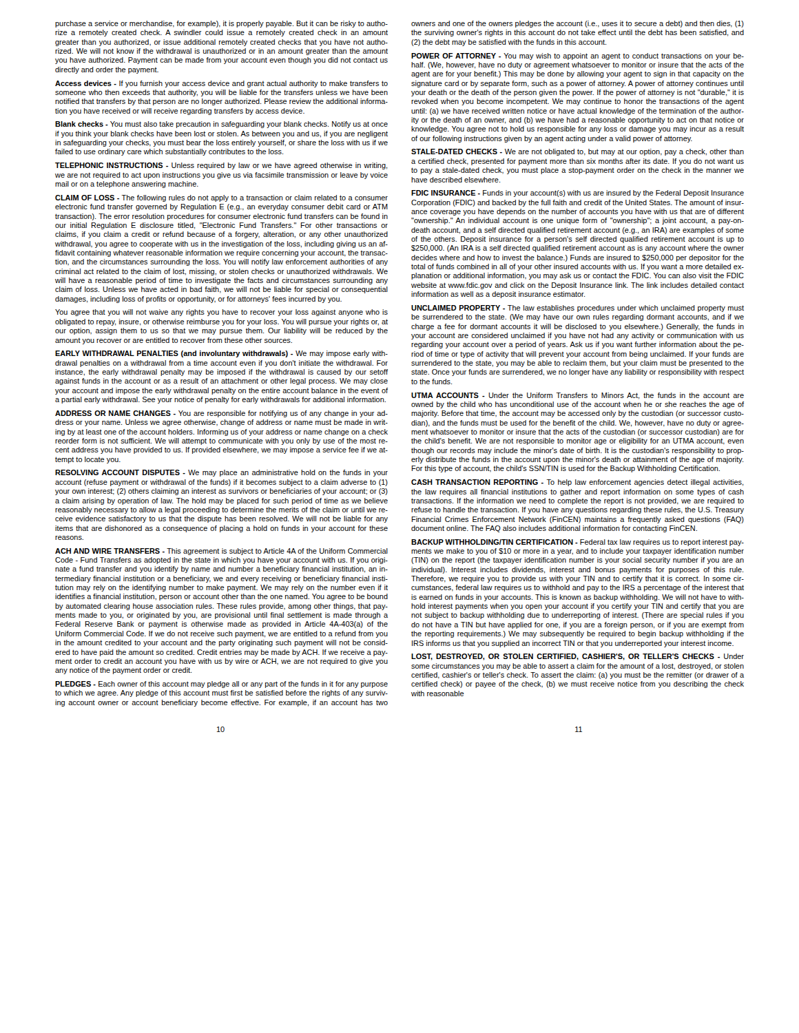purchase a service or merchandise, for example), it is properly payable. But it can be risky to authorize a remotely created check. A swindler could issue a remotely created check in an amount greater than you authorized, or issue additional remotely created checks that you have not authorized. We will not know if the withdrawal is unauthorized or in an amount greater than the amount you have authorized. Payment can be made from your account even though you did not contact us directly and order the payment.
Access devices - If you furnish your access device and grant actual authority to make transfers to someone who then exceeds that authority, you will be liable for the transfers unless we have been notified that transfers by that person are no longer authorized. Please review the additional information you have received or will receive regarding transfers by access device.
Blank checks - You must also take precaution in safeguarding your blank checks. Notify us at once if you think your blank checks have been lost or stolen. As between you and us, if you are negligent in safeguarding your checks, you must bear the loss entirely yourself, or share the loss with us if we failed to use ordinary care which substantially contributes to the loss.
TELEPHONIC INSTRUCTIONS - Unless required by law or we have agreed otherwise in writing, we are not required to act upon instructions you give us via facsimile transmission or leave by voice mail or on a telephone answering machine.
CLAIM OF LOSS - The following rules do not apply to a transaction or claim related to a consumer electronic fund transfer governed by Regulation E (e.g., an everyday consumer debit card or ATM transaction). The error resolution procedures for consumer electronic fund transfers can be found in our initial Regulation E disclosure titled, "Electronic Fund Transfers." For other transactions or claims, if you claim a credit or refund because of a forgery, alteration, or any other unauthorized withdrawal, you agree to cooperate with us in the investigation of the loss, including giving us an affidavit containing whatever reasonable information we require concerning your account, the transaction, and the circumstances surrounding the loss. You will notify law enforcement authorities of any criminal act related to the claim of lost, missing, or stolen checks or unauthorized withdrawals. We will have a reasonable period of time to investigate the facts and circumstances surrounding any claim of loss. Unless we have acted in bad faith, we will not be liable for special or consequential damages, including loss of profits or opportunity, or for attorneys' fees incurred by you.
You agree that you will not waive any rights you have to recover your loss against anyone who is obligated to repay, insure, or otherwise reimburse you for your loss. You will pursue your rights or, at our option, assign them to us so that we may pursue them. Our liability will be reduced by the amount you recover or are entitled to recover from these other sources.
EARLY WITHDRAWAL PENALTIES (and involuntary withdrawals) - We may impose early withdrawal penalties on a withdrawal from a time account even if you don't initiate the withdrawal. For instance, the early withdrawal penalty may be imposed if the withdrawal is caused by our setoff against funds in the account or as a result of an attachment or other legal process. We may close your account and impose the early withdrawal penalty on the entire account balance in the event of a partial early withdrawal. See your notice of penalty for early withdrawals for additional information.
ADDRESS OR NAME CHANGES - You are responsible for notifying us of any change in your address or your name. Unless we agree otherwise, change of address or name must be made in writing by at least one of the account holders. Informing us of your address or name change on a check reorder form is not sufficient. We will attempt to communicate with you only by use of the most recent address you have provided to us. If provided elsewhere, we may impose a service fee if we attempt to locate you.
RESOLVING ACCOUNT DISPUTES - We may place an administrative hold on the funds in your account (refuse payment or withdrawal of the funds) if it becomes subject to a claim adverse to (1) your own interest; (2) others claiming an interest as survivors or beneficiaries of your account; or (3) a claim arising by operation of law. The hold may be placed for such period of time as we believe reasonably necessary to allow a legal proceeding to determine the merits of the claim or until we receive evidence satisfactory to us that the dispute has been resolved. We will not be liable for any items that are dishonored as a consequence of placing a hold on funds in your account for these reasons.
ACH AND WIRE TRANSFERS - This agreement is subject to Article 4A of the Uniform Commercial Code - Fund Transfers as adopted in the state in which you have your account with us. If you originate a fund transfer and you identify by name and number a beneficiary financial institution, an intermediary financial institution or a beneficiary, we and every receiving or beneficiary financial institution may rely on the identifying number to make payment. We may rely on the number even if it identifies a financial institution, person or account other than the one named. You agree to be bound by automated clearing house association rules. These rules provide, among other things, that payments made to you, or originated by you, are provisional until final settlement is made through a Federal Reserve Bank or payment is otherwise made as provided in Article 4A-403(a) of the Uniform Commercial Code. If we do not receive such payment, we are entitled to a refund from you in the amount credited to your account and the party originating such payment will not be considered to have paid the amount so credited. Credit entries may be made by ACH. If we receive a payment order to credit an account you have with us by wire or ACH, we are not required to give you any notice of the payment order or credit.
PLEDGES - Each owner of this account may pledge all or any part of the funds in it for any purpose to which we agree. Any pledge of this account must first be satisfied before the rights of any surviving account owner or account beneficiary become effective. For example, if an account has two owners and one of the owners pledges the account (i.e., uses it to secure a debt) and then dies, (1) the surviving owner's rights in this account do not take effect until the debt has been satisfied, and (2) the debt may be satisfied with the funds in this account.
POWER OF ATTORNEY - You may wish to appoint an agent to conduct transactions on your behalf. (We, however, have no duty or agreement whatsoever to monitor or insure that the acts of the agent are for your benefit.) This may be done by allowing your agent to sign in that capacity on the signature card or by separate form, such as a power of attorney. A power of attorney continues until your death or the death of the person given the power. If the power of attorney is not "durable," it is revoked when you become incompetent. We may continue to honor the transactions of the agent until: (a) we have received written notice or have actual knowledge of the termination of the authority or the death of an owner, and (b) we have had a reasonable opportunity to act on that notice or knowledge. You agree not to hold us responsible for any loss or damage you may incur as a result of our following instructions given by an agent acting under a valid power of attorney.
STALE-DATED CHECKS - We are not obligated to, but may at our option, pay a check, other than a certified check, presented for payment more than six months after its date. If you do not want us to pay a stale-dated check, you must place a stop-payment order on the check in the manner we have described elsewhere.
FDIC INSURANCE - Funds in your account(s) with us are insured by the Federal Deposit Insurance Corporation (FDIC) and backed by the full faith and credit of the United States. The amount of insurance coverage you have depends on the number of accounts you have with us that are of different "ownership." An individual account is one unique form of "ownership"; a joint account, a pay-on-death account, and a self directed qualified retirement account (e.g., an IRA) are examples of some of the others. Deposit insurance for a person's self directed qualified retirement account is up to $250,000. (An IRA is a self directed qualified retirement account as is any account where the owner decides where and how to invest the balance.) Funds are insured to $250,000 per depositor for the total of funds combined in all of your other insured accounts with us. If you want a more detailed explanation or additional information, you may ask us or contact the FDIC. You can also visit the FDIC website at www.fdic.gov and click on the Deposit Insurance link. The link includes detailed contact information as well as a deposit insurance estimator.
UNCLAIMED PROPERTY - The law establishes procedures under which unclaimed property must be surrendered to the state. (We may have our own rules regarding dormant accounts, and if we charge a fee for dormant accounts it will be disclosed to you elsewhere.) Generally, the funds in your account are considered unclaimed if you have not had any activity or communication with us regarding your account over a period of years. Ask us if you want further information about the period of time or type of activity that will prevent your account from being unclaimed. If your funds are surrendered to the state, you may be able to reclaim them, but your claim must be presented to the state. Once your funds are surrendered, we no longer have any liability or responsibility with respect to the funds.
UTMA ACCOUNTS - Under the Uniform Transfers to Minors Act, the funds in the account are owned by the child who has unconditional use of the account when he or she reaches the age of majority. Before that time, the account may be accessed only by the custodian (or successor custodian), and the funds must be used for the benefit of the child. We, however, have no duty or agreement whatsoever to monitor or insure that the acts of the custodian (or successor custodian) are for the child's benefit. We are not responsible to monitor age or eligibility for an UTMA account, even though our records may include the minor's date of birth. It is the custodian's responsibility to properly distribute the funds in the account upon the minor's death or attainment of the age of majority. For this type of account, the child's SSN/TIN is used for the Backup Withholding Certification.
CASH TRANSACTION REPORTING - To help law enforcement agencies detect illegal activities, the law requires all financial institutions to gather and report information on some types of cash transactions. If the information we need to complete the report is not provided, we are required to refuse to handle the transaction. If you have any questions regarding these rules, the U.S. Treasury Financial Crimes Enforcement Network (FinCEN) maintains a frequently asked questions (FAQ) document online. The FAQ also includes additional information for contacting FinCEN.
BACKUP WITHHOLDING/TIN CERTIFICATION - Federal tax law requires us to report interest payments we make to you of $10 or more in a year, and to include your taxpayer identification number (TIN) on the report (the taxpayer identification number is your social security number if you are an individual). Interest includes dividends, interest and bonus payments for purposes of this rule. Therefore, we require you to provide us with your TIN and to certify that it is correct. In some circumstances, federal law requires us to withhold and pay to the IRS a percentage of the interest that is earned on funds in your accounts. This is known as backup withholding. We will not have to withhold interest payments when you open your account if you certify your TIN and certify that you are not subject to backup withholding due to underreporting of interest. (There are special rules if you do not have a TIN but have applied for one, if you are a foreign person, or if you are exempt from the reporting requirements.) We may subsequently be required to begin backup withholding if the IRS informs us that you supplied an incorrect TIN or that you underreported your interest income.
LOST, DESTROYED, OR STOLEN CERTIFIED, CASHIER'S, OR TELLER'S CHECKS - Under some circumstances you may be able to assert a claim for the amount of a lost, destroyed, or stolen certified, cashier's or teller's check. To assert the claim: (a) you must be the remitter (or drawer of a certified check) or payee of the check, (b) we must receive notice from you describing the check with reasonable
10 11